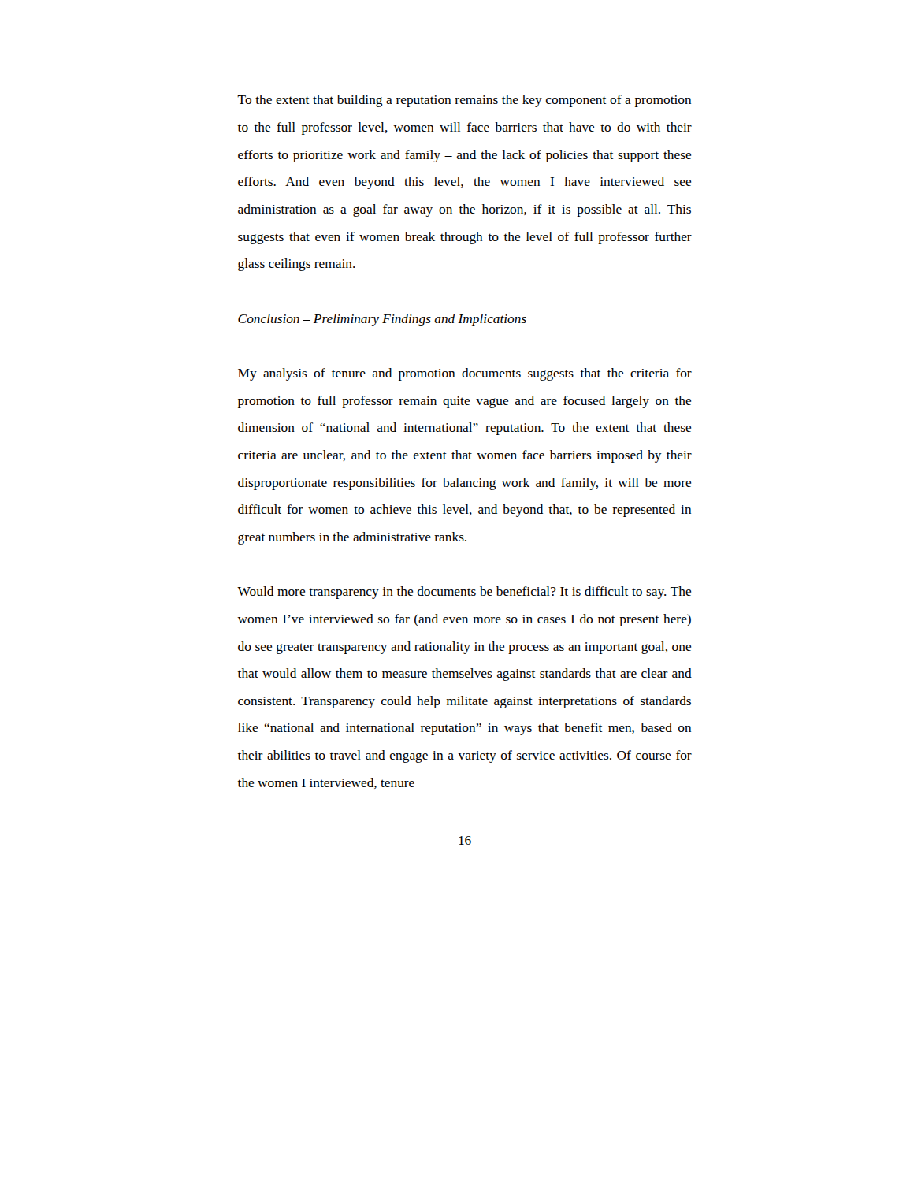To the extent that building a reputation remains the key component of a promotion to the full professor level, women will face barriers that have to do with their efforts to prioritize work and family – and the lack of policies that support these efforts. And even beyond this level, the women I have interviewed see administration as a goal far away on the horizon, if it is possible at all. This suggests that even if women break through to the level of full professor further glass ceilings remain.
Conclusion – Preliminary Findings and Implications
My analysis of tenure and promotion documents suggests that the criteria for promotion to full professor remain quite vague and are focused largely on the dimension of “national and international” reputation. To the extent that these criteria are unclear, and to the extent that women face barriers imposed by their disproportionate responsibilities for balancing work and family, it will be more difficult for women to achieve this level, and beyond that, to be represented in great numbers in the administrative ranks.
Would more transparency in the documents be beneficial? It is difficult to say. The women I’ve interviewed so far (and even more so in cases I do not present here) do see greater transparency and rationality in the process as an important goal, one that would allow them to measure themselves against standards that are clear and consistent. Transparency could help militate against interpretations of standards like “national and international reputation” in ways that benefit men, based on their abilities to travel and engage in a variety of service activities. Of course for the women I interviewed, tenure
16